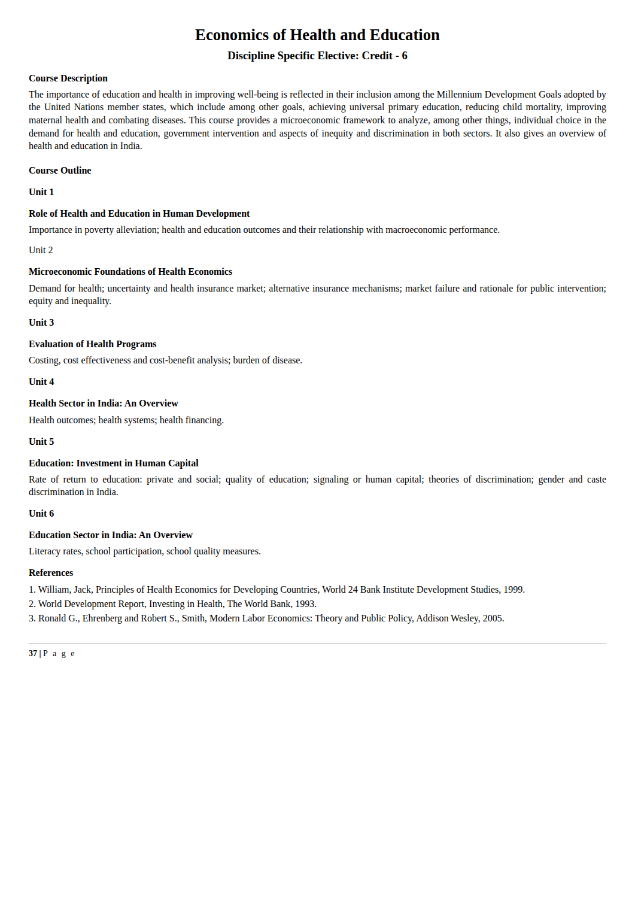Economics of Health and Education
Discipline Specific Elective: Credit - 6
Course Description
The importance of education and health in improving well-being is reflected in their inclusion among the Millennium Development Goals adopted by the United Nations member states, which include among other goals, achieving universal primary education, reducing child mortality, improving maternal health and combating diseases. This course provides a microeconomic framework to analyze, among other things, individual choice in the demand for health and education, government intervention and aspects of inequity and discrimination in both sectors. It also gives an overview of health and education in India.
Course Outline
Unit 1
Role of Health and Education in Human Development
Importance in poverty alleviation; health and education outcomes and their relationship with macroeconomic performance.
Unit 2
Microeconomic Foundations of Health Economics
Demand for health; uncertainty and health insurance market; alternative insurance mechanisms; market failure and rationale for public intervention; equity and inequality.
Unit 3
Evaluation of Health Programs
Costing, cost effectiveness and cost-benefit analysis; burden of disease.
Unit 4
Health Sector in India: An Overview
Health outcomes; health systems; health financing.
Unit 5
Education: Investment in Human Capital
Rate of return to education: private and social; quality of education; signaling or human capital; theories of discrimination; gender and caste discrimination in India.
Unit 6
Education Sector in India: An Overview
Literacy rates, school participation, school quality measures.
References
1. William, Jack, Principles of Health Economics for Developing Countries, World 24 Bank Institute Development Studies, 1999.
2. World Development Report, Investing in Health, The World Bank, 1993.
3. Ronald G., Ehrenberg and Robert S., Smith, Modern Labor Economics: Theory and Public Policy, Addison Wesley, 2005.
37 | P a g e